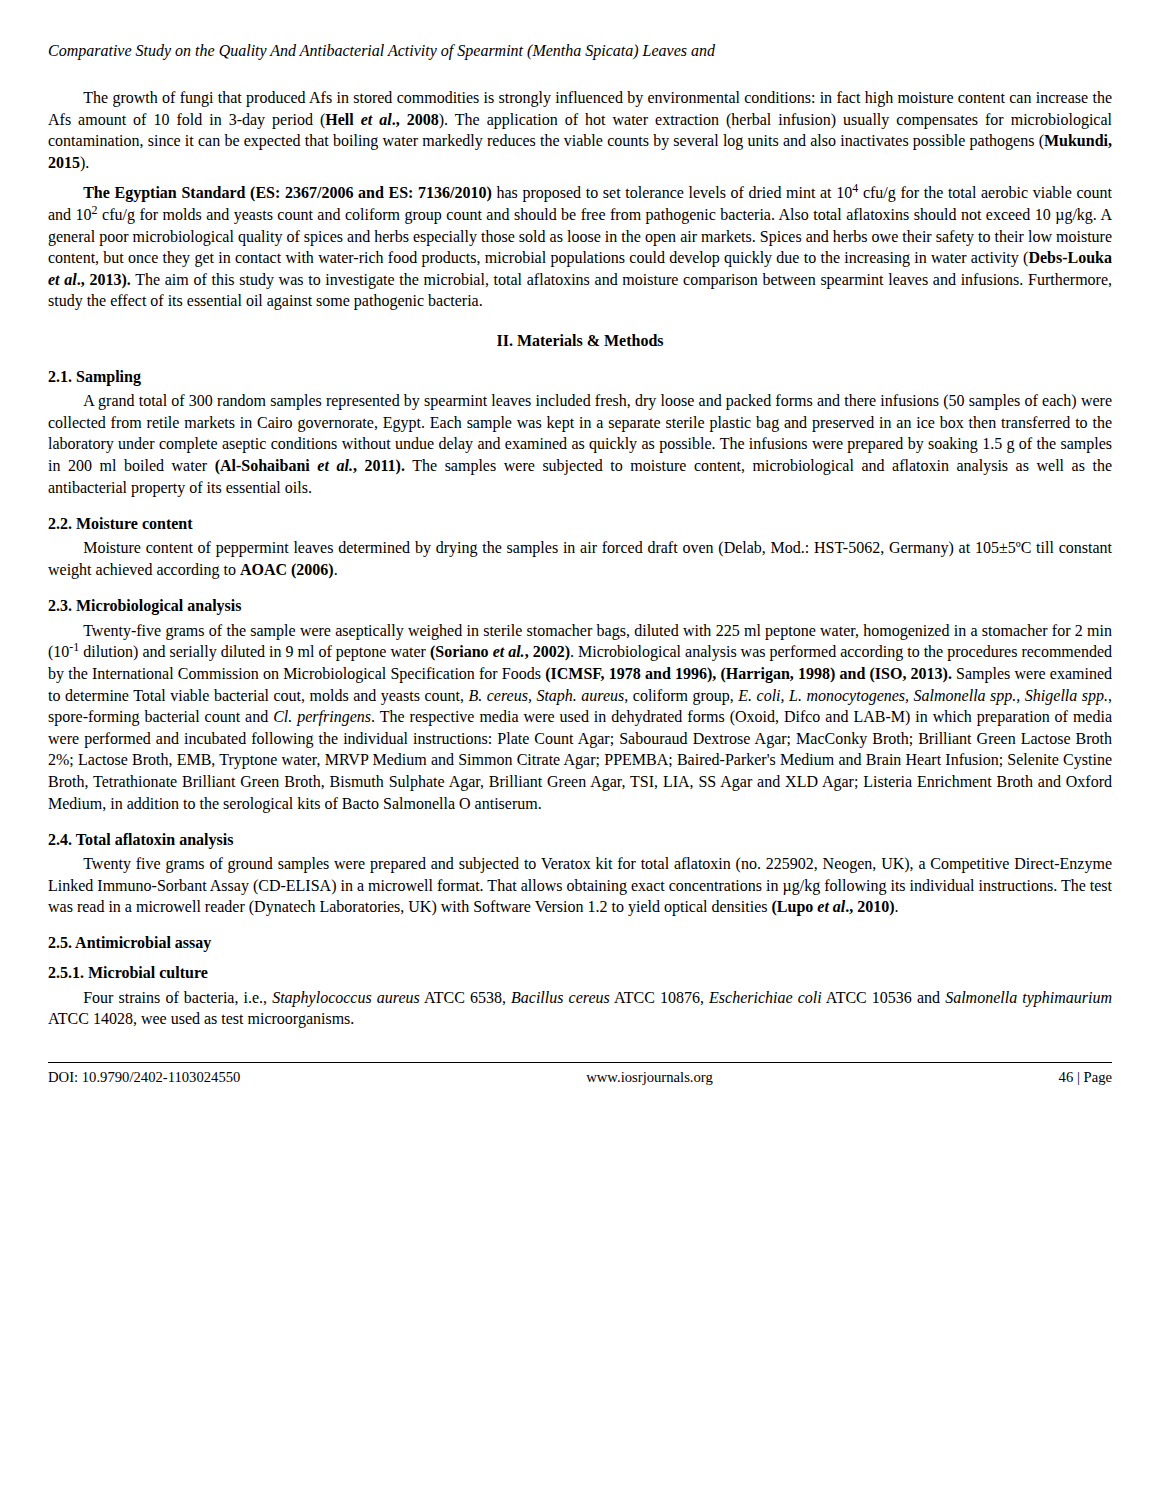Comparative Study on the Quality And Antibacterial Activity of Spearmint (Mentha Spicata) Leaves and
The growth of fungi that produced Afs in stored commodities is strongly influenced by environmental conditions: in fact high moisture content can increase the Afs amount of 10 fold in 3-day period (Hell et al., 2008). The application of hot water extraction (herbal infusion) usually compensates for microbiological contamination, since it can be expected that boiling water markedly reduces the viable counts by several log units and also inactivates possible pathogens (Mukundi, 2015).
The Egyptian Standard (ES: 2367/2006 and ES: 7136/2010) has proposed to set tolerance levels of dried mint at 104 cfu/g for the total aerobic viable count and 102 cfu/g for molds and yeasts count and coliform group count and should be free from pathogenic bacteria. Also total aflatoxins should not exceed 10 µg/kg. A general poor microbiological quality of spices and herbs especially those sold as loose in the open air markets. Spices and herbs owe their safety to their low moisture content, but once they get in contact with water-rich food products, microbial populations could develop quickly due to the increasing in water activity (Debs-Louka et al., 2013). The aim of this study was to investigate the microbial, total aflatoxins and moisture comparison between spearmint leaves and infusions. Furthermore, study the effect of its essential oil against some pathogenic bacteria.
II. Materials & Methods
2.1. Sampling
A grand total of 300 random samples represented by spearmint leaves included fresh, dry loose and packed forms and there infusions (50 samples of each) were collected from retile markets in Cairo governorate, Egypt. Each sample was kept in a separate sterile plastic bag and preserved in an ice box then transferred to the laboratory under complete aseptic conditions without undue delay and examined as quickly as possible. The infusions were prepared by soaking 1.5 g of the samples in 200 ml boiled water (Al-Sohaibani et al., 2011). The samples were subjected to moisture content, microbiological and aflatoxin analysis as well as the antibacterial property of its essential oils.
2.2. Moisture content
Moisture content of peppermint leaves determined by drying the samples in air forced draft oven (Delab, Mod.: HST-5062, Germany) at 105±5ºC till constant weight achieved according to AOAC (2006).
2.3. Microbiological analysis
Twenty-five grams of the sample were aseptically weighed in sterile stomacher bags, diluted with 225 ml peptone water, homogenized in a stomacher for 2 min (10-1 dilution) and serially diluted in 9 ml of peptone water (Soriano et al., 2002). Microbiological analysis was performed according to the procedures recommended by the International Commission on Microbiological Specification for Foods (ICMSF, 1978 and 1996), (Harrigan, 1998) and (ISO, 2013). Samples were examined to determine Total viable bacterial cout, molds and yeasts count, B. cereus, Staph. aureus, coliform group, E. coli, L. monocytogenes, Salmonella spp., Shigella spp., spore-forming bacterial count and Cl. perfringens. The respective media were used in dehydrated forms (Oxoid, Difco and LAB-M) in which preparation of media were performed and incubated following the individual instructions: Plate Count Agar; Sabouraud Dextrose Agar; MacConky Broth; Brilliant Green Lactose Broth 2%; Lactose Broth, EMB, Tryptone water, MRVP Medium and Simmon Citrate Agar; PPEMBA; Baired-Parker's Medium and Brain Heart Infusion; Selenite Cystine Broth, Tetrathionate Brilliant Green Broth, Bismuth Sulphate Agar, Brilliant Green Agar, TSI, LIA, SS Agar and XLD Agar; Listeria Enrichment Broth and Oxford Medium, in addition to the serological kits of Bacto Salmonella O antiserum.
2.4. Total aflatoxin analysis
Twenty five grams of ground samples were prepared and subjected to Veratox kit for total aflatoxin (no. 225902, Neogen, UK), a Competitive Direct-Enzyme Linked Immuno-Sorbant Assay (CD-ELISA) in a microwell format. That allows obtaining exact concentrations in µg/kg following its individual instructions. The test was read in a microwell reader (Dynatech Laboratories, UK) with Software Version 1.2 to yield optical densities (Lupo et al., 2010).
2.5. Antimicrobial assay
2.5.1. Microbial culture
Four strains of bacteria, i.e., Staphylococcus aureus ATCC 6538, Bacillus cereus ATCC 10876, Escherichiae coli ATCC 10536 and Salmonella typhimaurium ATCC 14028, wee used as test microorganisms.
DOI: 10.9790/2402-1103024550 www.iosrjournals.org 46 | Page